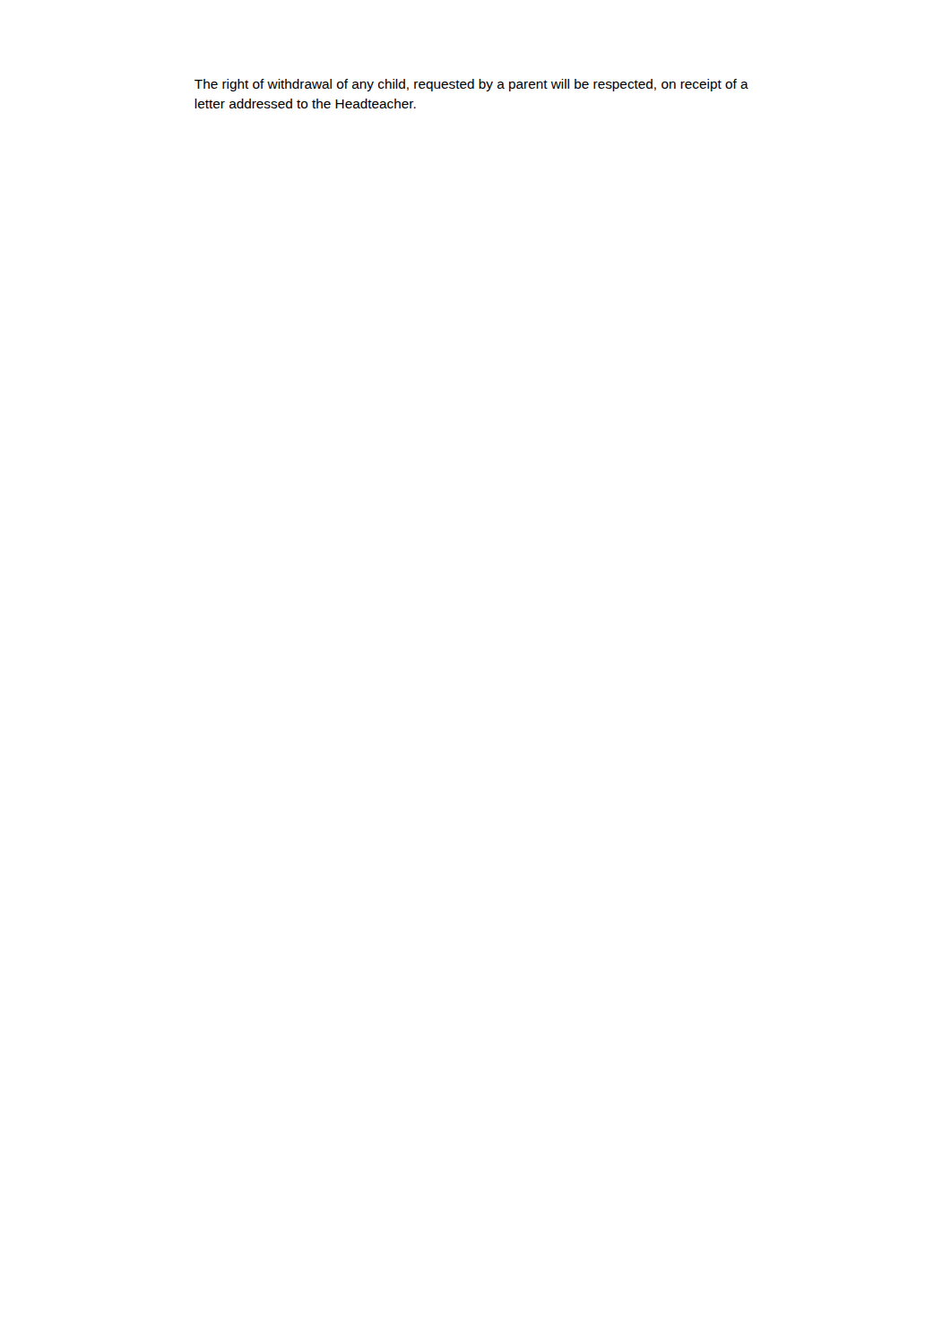The right of withdrawal of any child, requested by a parent will be respected, on receipt of a letter addressed to the Headteacher.